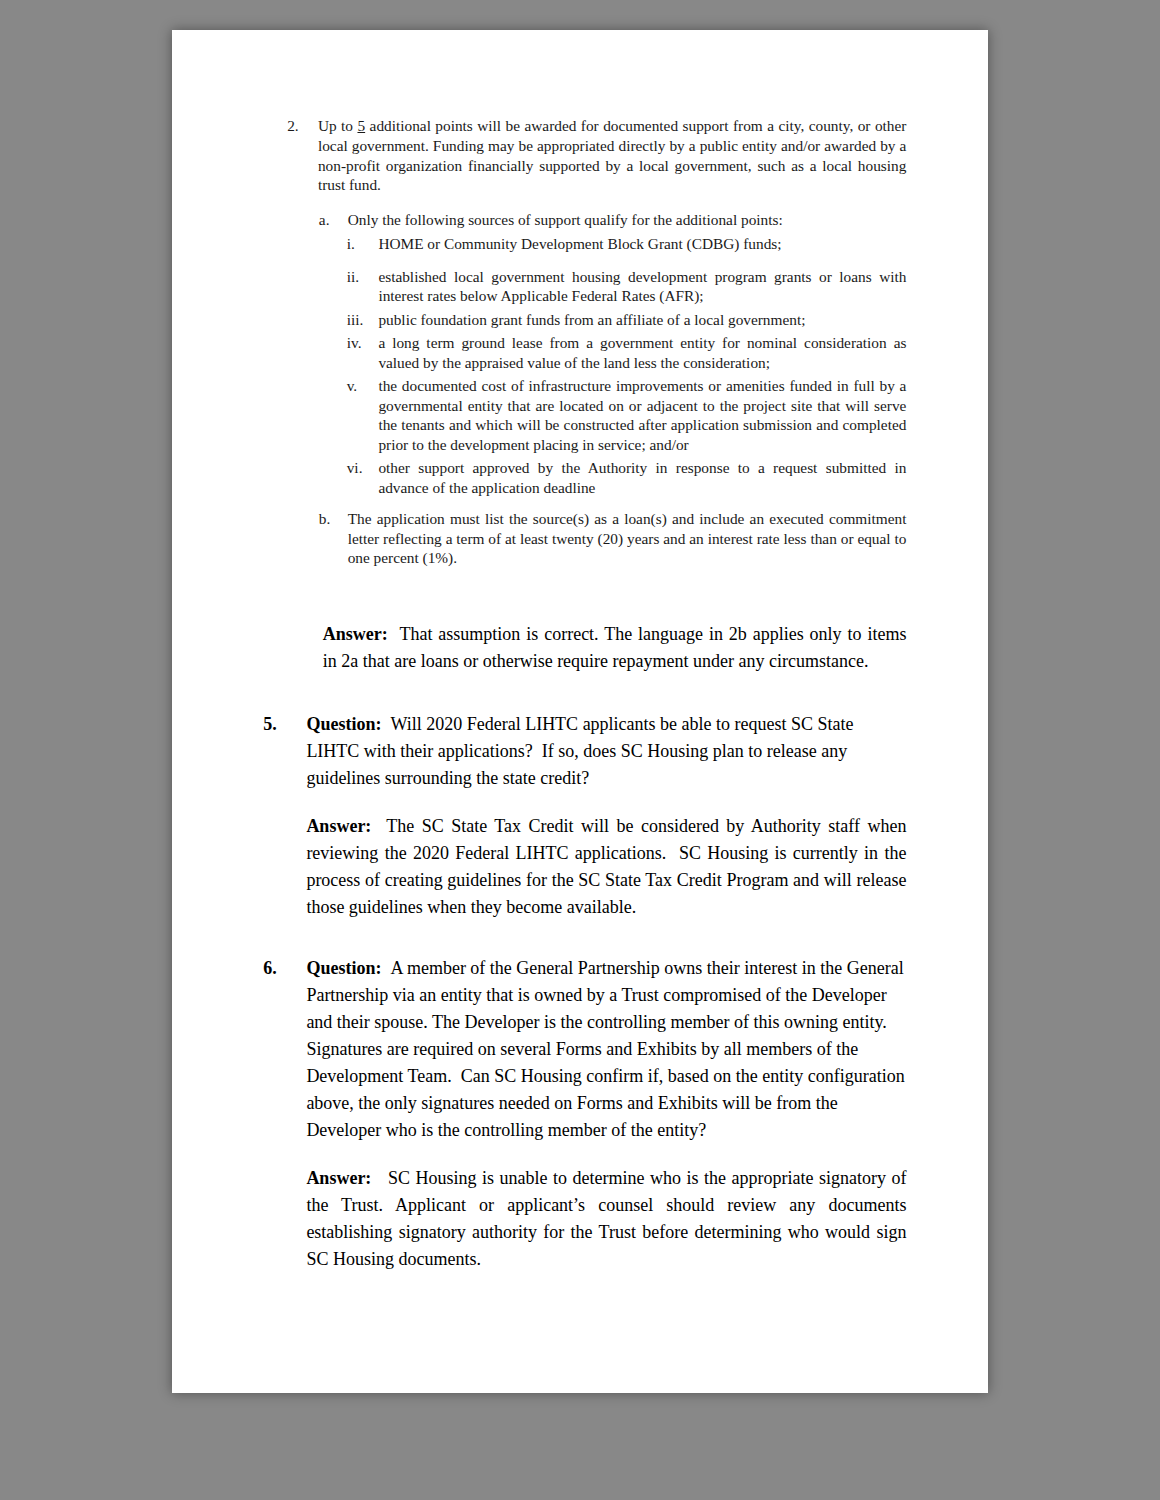2.
Up to 5 additional points will be awarded for documented support from a city, county, or other local government. Funding may be appropriated directly by a public entity and/or awarded by a non-profit organization financially supported by a local government, such as a local housing trust fund.
a.
Only the following sources of support qualify for the additional points:
i.
HOME or Community Development Block Grant (CDBG) funds;
ii.
established local government housing development program grants or loans with interest rates below Applicable Federal Rates (AFR);
iii.
public foundation grant funds from an affiliate of a local government;
iv.
a long term ground lease from a government entity for nominal consideration as valued by the appraised value of the land less the consideration;
v.
the documented cost of infrastructure improvements or amenities funded in full by a governmental entity that are located on or adjacent to the project site that will serve the tenants and which will be constructed after application submission and completed prior to the development placing in service; and/or
vi.
other support approved by the Authority in response to a request submitted in advance of the application deadline
b.
The application must list the source(s) as a loan(s) and include an executed commitment letter reflecting a term of at least twenty (20) years and an interest rate less than or equal to one percent (1%).
Answer: That assumption is correct. The language in 2b applies only to items in 2a that are loans or otherwise require repayment under any circumstance.
5.
Question: Will 2020 Federal LIHTC applicants be able to request SC State LIHTC with their applications? If so, does SC Housing plan to release any guidelines surrounding the state credit?
Answer: The SC State Tax Credit will be considered by Authority staff when reviewing the 2020 Federal LIHTC applications. SC Housing is currently in the process of creating guidelines for the SC State Tax Credit Program and will release those guidelines when they become available.
6.
Question: A member of the General Partnership owns their interest in the General Partnership via an entity that is owned by a Trust compromised of the Developer and their spouse. The Developer is the controlling member of this owning entity. Signatures are required on several Forms and Exhibits by all members of the Development Team. Can SC Housing confirm if, based on the entity configuration above, the only signatures needed on Forms and Exhibits will be from the Developer who is the controlling member of the entity?
Answer: SC Housing is unable to determine who is the appropriate signatory of the Trust. Applicant or applicant’s counsel should review any documents establishing signatory authority for the Trust before determining who would sign SC Housing documents.